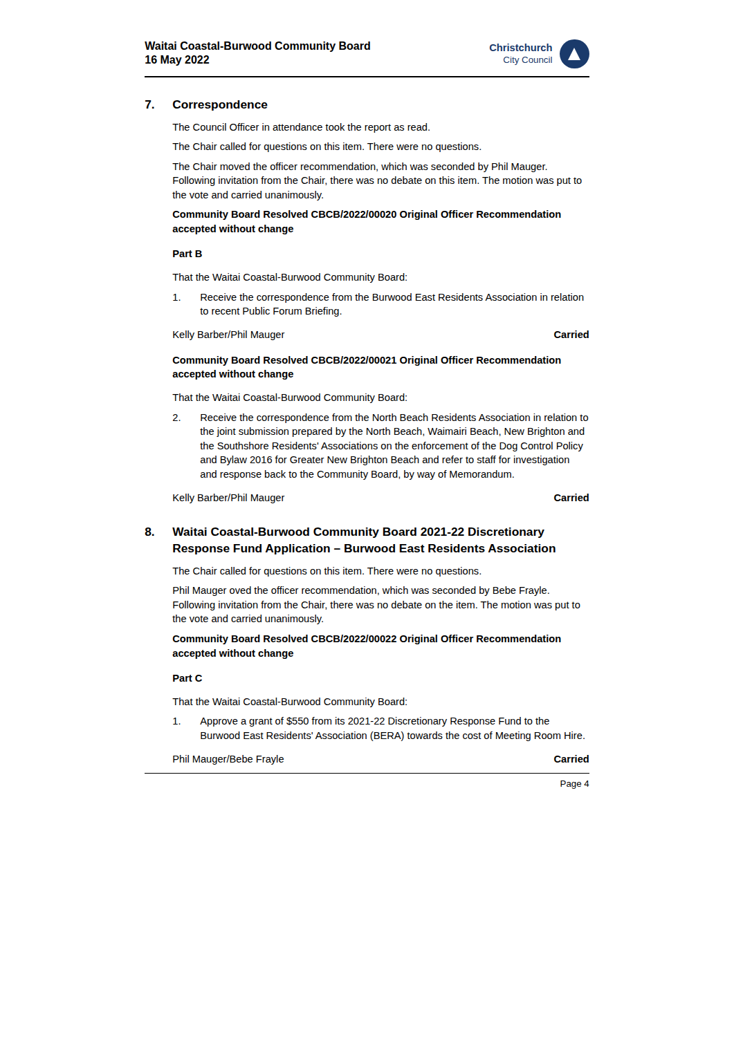Waitai Coastal-Burwood Community Board
16 May 2022
Christchurch
City Council
7. Correspondence
The Council Officer in attendance took the report as read.
The Chair called for questions on this item. There were no questions.
The Chair moved the officer recommendation, which was seconded by Phil Mauger. Following invitation from the Chair, there was no debate on this item. The motion was put to the vote and carried unanimously.
Community Board Resolved CBCB/2022/00020 Original Officer Recommendation accepted without change
Part B
That the Waitai Coastal-Burwood Community Board:
1. Receive the correspondence from the Burwood East Residents Association in relation to recent Public Forum Briefing.
Kelly Barber/Phil Mauger Carried
Community Board Resolved CBCB/2022/00021 Original Officer Recommendation accepted without change
That the Waitai Coastal-Burwood Community Board:
2. Receive the correspondence from the North Beach Residents Association in relation to the joint submission prepared by the North Beach, Waimairi Beach, New Brighton and the Southshore Residents' Associations on the enforcement of the Dog Control Policy and Bylaw 2016 for Greater New Brighton Beach and refer to staff for investigation and response back to the Community Board, by way of Memorandum.
Kelly Barber/Phil Mauger Carried
8. Waitai Coastal-Burwood Community Board 2021-22 Discretionary Response Fund Application – Burwood East Residents Association
The Chair called for questions on this item. There were no questions.
Phil Mauger oved the officer recommendation, which was seconded by Bebe Frayle. Following invitation from the Chair, there was no debate on the item. The motion was put to the vote and carried unanimously.
Community Board Resolved CBCB/2022/00022 Original Officer Recommendation accepted without change
Part C
That the Waitai Coastal-Burwood Community Board:
1. Approve a grant of $550 from its 2021-22 Discretionary Response Fund to the Burwood East Residents' Association (BERA) towards the cost of Meeting Room Hire.
Phil Mauger/Bebe Frayle Carried
Page 4